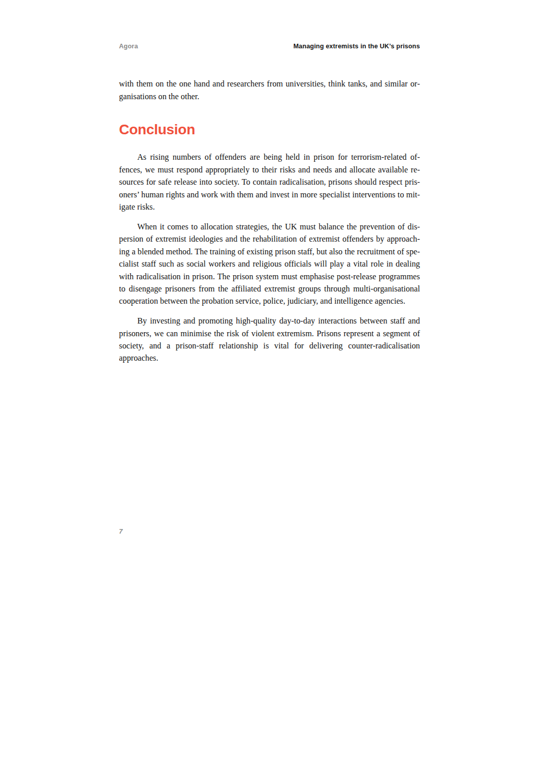Agora Managing extremists in the UK’s prisons
with them on the one hand and researchers from universities, think tanks, and similar organisations on the other.
Conclusion
As rising numbers of offenders are being held in prison for terrorism-related offences, we must respond appropriately to their risks and needs and allocate available resources for safe release into society. To contain radicalisation, prisons should respect prisoners’ human rights and work with them and invest in more specialist interventions to mitigate risks.
When it comes to allocation strategies, the UK must balance the prevention of dispersion of extremist ideologies and the rehabilitation of extremist offenders by approaching a blended method. The training of existing prison staff, but also the recruitment of specialist staff such as social workers and religious officials will play a vital role in dealing with radicalisation in prison. The prison system must emphasise post-release programmes to disengage prisoners from the affiliated extremist groups through multi-organisational cooperation between the probation service, police, judiciary, and intelligence agencies.
By investing and promoting high-quality day-to-day interactions between staff and prisoners, we can minimise the risk of violent extremism. Prisons represent a segment of society, and a prison-staff relationship is vital for delivering counter-radicalisation approaches.
7